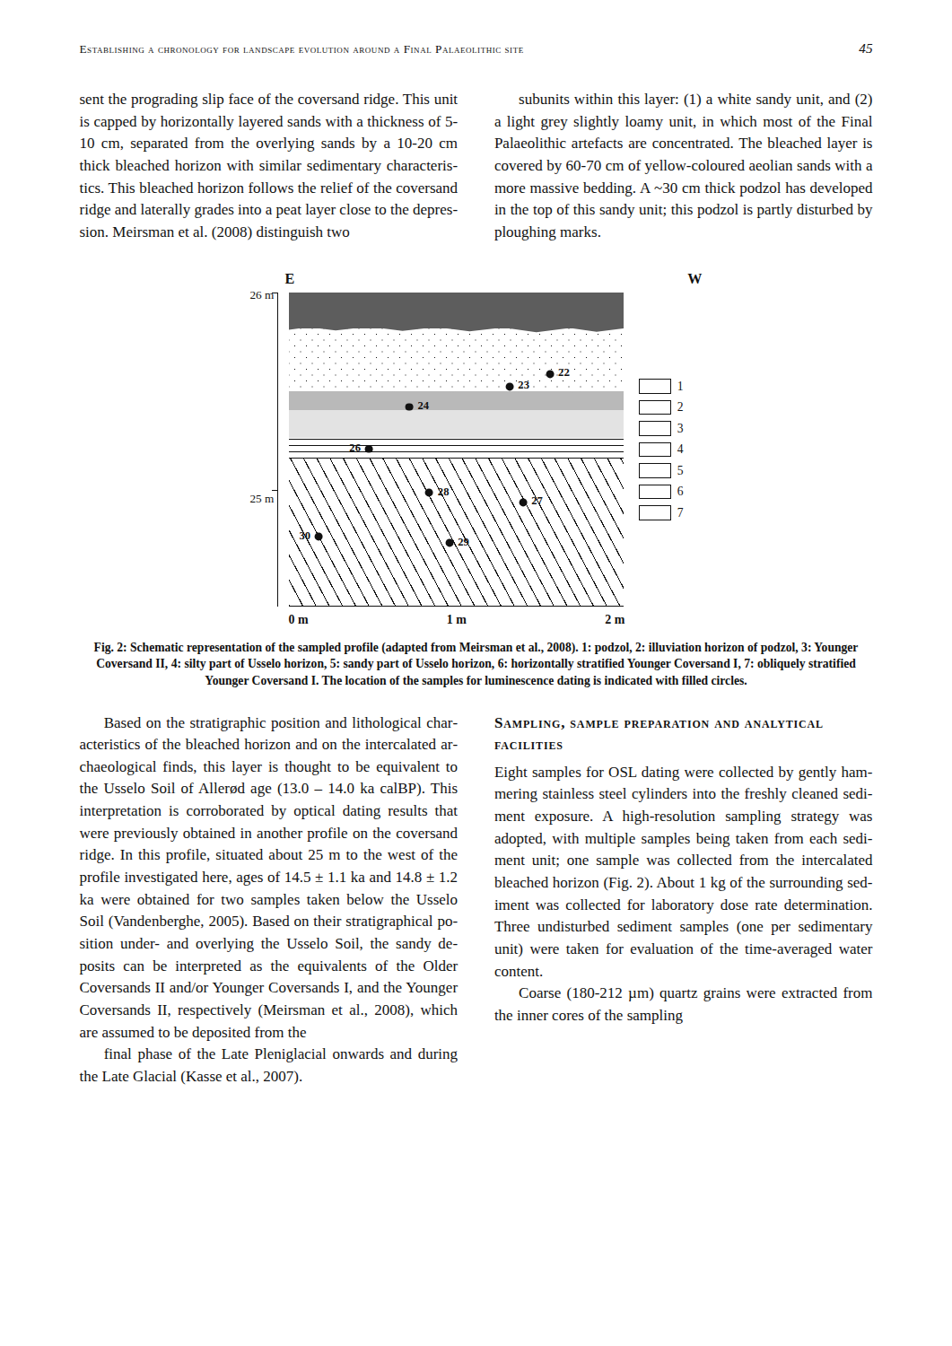Establishing a chronology for landscape evolution around a Final Palaeolithic site
45
sent the prograding slip face of the coversand ridge. This unit is capped by horizontally layered sands with a thickness of 5-10 cm, separated from the overlying sands by a 10-20 cm thick bleached horizon with similar sedimentary characteristics. This bleached horizon follows the relief of the coversand ridge and laterally grades into a peat layer close to the depression. Meirsman et al. (2008) distinguish two
subunits within this layer: (1) a white sandy unit, and (2) a light grey slightly loamy unit, in which most of the Final Palaeolithic artefacts are concentrated. The bleached layer is covered by 60-70 cm of yellow-coloured aeolian sands with a more massive bedding. A ~30 cm thick podzol has developed in the top of this sandy unit; this podzol is partly disturbed by ploughing marks.
EW
26 m
25 m
22
23
24
26
27
28
29
30
1
2
3
4
5
6
7
0 m 1 m 2 m
Fig. 2: Schematic representation of the sampled profile (adapted from Meirsman et al., 2008). 1: podzol, 2: illuviation horizon of podzol, 3: Younger Coversand II, 4: silty part of Usselo horizon, 5: sandy part of Usselo horizon, 6: horizontally stratified Younger Coversand I, 7: obliquely stratified Younger Coversand I. The location of the samples for luminescence dating is indicated with filled circles.
Based on the stratigraphic position and lithological characteristics of the bleached horizon and on the intercalated archaeological finds, this layer is thought to be equivalent to the Usselo Soil of Allerød age (13.0 – 14.0 ka calBP). This interpretation is corroborated by optical dating results that were previously obtained in another profile on the coversand ridge. In this profile, situated about 25 m to the west of the profile investigated here, ages of 14.5 ± 1.1 ka and 14.8 ± 1.2 ka were obtained for two samples taken below the Usselo Soil (Vandenberghe, 2005). Based on their stratigraphical position under- and overlying the Usselo Soil, the sandy deposits can be interpreted as the equivalents of the Older Coversands II and/or Younger Coversands I, and the Younger Coversands II, respectively (Meirsman et al., 2008), which are assumed to be deposited from the
final phase of the Late Pleniglacial onwards and during the Late Glacial (Kasse et al., 2007).
Sampling, sample preparation and analytical facilities
Eight samples for OSL dating were collected by gently hammering stainless steel cylinders into the freshly cleaned sediment exposure. A high-resolution sampling strategy was adopted, with multiple samples being taken from each sediment unit; one sample was collected from the intercalated bleached horizon (Fig. 2). About 1 kg of the surrounding sediment was collected for laboratory dose rate determination. Three undisturbed sediment samples (one per sedimentary unit) were taken for evaluation of the time-averaged water content.
Coarse (180-212 µm) quartz grains were extracted from the inner cores of the sampling